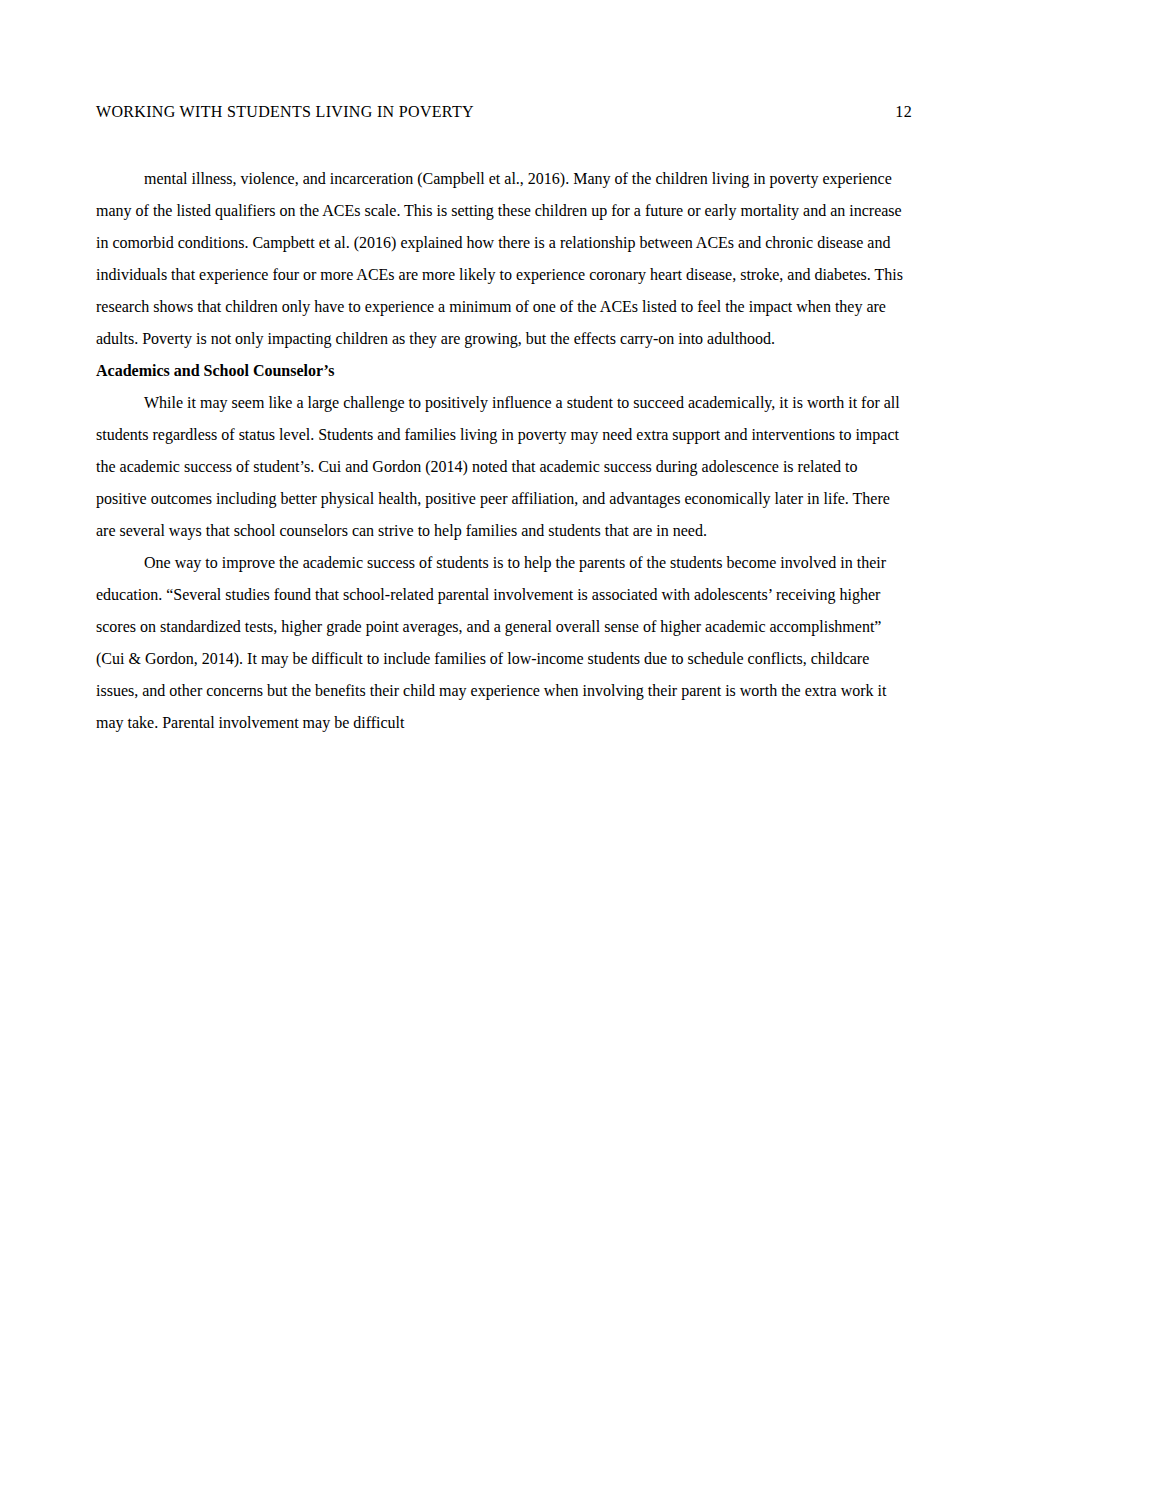Working with Students Living in Poverty 12
mental illness, violence, and incarceration (Campbell et al., 2016). Many of the children living in poverty experience many of the listed qualifiers on the ACEs scale. This is setting these children up for a future or early mortality and an increase in comorbid conditions. Campbett et al. (2016) explained how there is a relationship between ACEs and chronic disease and individuals that experience four or more ACEs are more likely to experience coronary heart disease, stroke, and diabetes. This research shows that children only have to experience a minimum of one of the ACEs listed to feel the impact when they are adults. Poverty is not only impacting children as they are growing, but the effects carry-on into adulthood.
Academics and School Counselor’s
While it may seem like a large challenge to positively influence a student to succeed academically, it is worth it for all students regardless of status level. Students and families living in poverty may need extra support and interventions to impact the academic success of student’s. Cui and Gordon (2014) noted that academic success during adolescence is related to positive outcomes including better physical health, positive peer affiliation, and advantages economically later in life. There are several ways that school counselors can strive to help families and students that are in need.
One way to improve the academic success of students is to help the parents of the students become involved in their education. “Several studies found that school-related parental involvement is associated with adolescents’ receiving higher scores on standardized tests, higher grade point averages, and a general overall sense of higher academic accomplishment” (Cui & Gordon, 2014). It may be difficult to include families of low-income students due to schedule conflicts, childcare issues, and other concerns but the benefits their child may experience when involving their parent is worth the extra work it may take. Parental involvement may be difficult